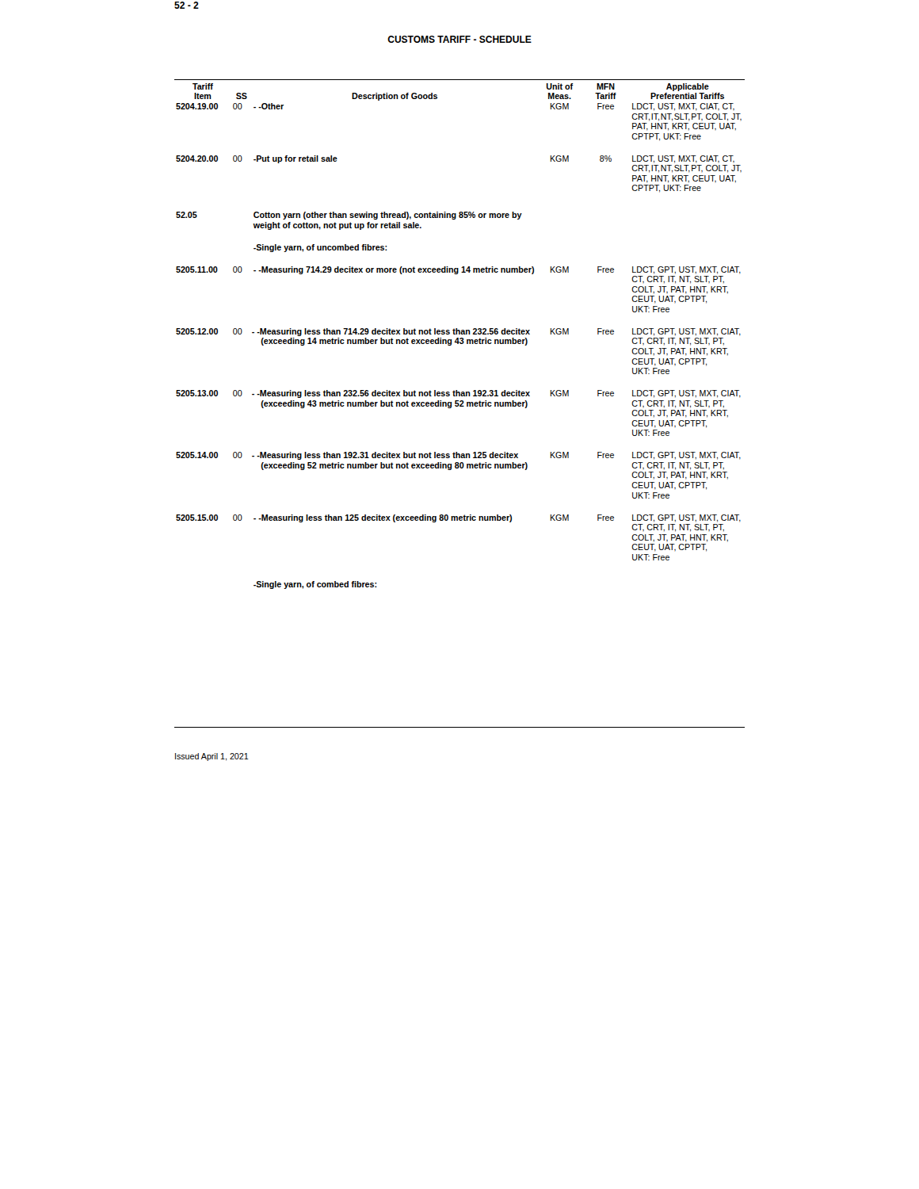52 - 2
CUSTOMS TARIFF - SCHEDULE
| Tariff Item | SS | Description of Goods | Unit of Meas. | MFN Tariff | Applicable Preferential Tariffs |
| --- | --- | --- | --- | --- | --- |
| 5204.19.00 | 00 | - -Other | KGM | Free | LDCT, UST, MXT, CIAT, CT, CRT, IT, NT, SLT, PT, COLT, JT, PAT, HNT, KRT, CEUT, UAT, CPTPT, UKT: Free |
| 5204.20.00 | 00 | -Put up for retail sale | KGM | 8% | LDCT, UST, MXT, CIAT, CT, CRT, IT, NT, SLT, PT, COLT, JT, PAT, HNT, KRT, CEUT, UAT, CPTPT, UKT: Free |
| 52.05 | | Cotton yarn (other than sewing thread), containing 85% or more by weight of cotton, not put up for retail sale. | | | |
| | | -Single yarn, of uncombed fibres: | | | |
| 5205.11.00 | 00 | - -Measuring 714.29 decitex or more (not exceeding 14 metric number) | KGM | Free | LDCT, GPT, UST, MXT, CIAT, CT, CRT, IT, NT, SLT, PT, COLT, JT, PAT, HNT, KRT, CEUT, UAT, CPTPT, UKT: Free |
| 5205.12.00 | 00 | - -Measuring less than 714.29 decitex but not less than 232.56 decitex (exceeding 14 metric number but not exceeding 43 metric number) | KGM | Free | LDCT, GPT, UST, MXT, CIAT, CT, CRT, IT, NT, SLT, PT, COLT, JT, PAT, HNT, KRT, CEUT, UAT, CPTPT, UKT: Free |
| 5205.13.00 | 00 | - -Measuring less than 232.56 decitex but not less than 192.31 decitex (exceeding 43 metric number but not exceeding 52 metric number) | KGM | Free | LDCT, GPT, UST, MXT, CIAT, CT, CRT, IT, NT, SLT, PT, COLT, JT, PAT, HNT, KRT, CEUT, UAT, CPTPT, UKT: Free |
| 5205.14.00 | 00 | - -Measuring less than 192.31 decitex but not less than 125 decitex (exceeding 52 metric number but not exceeding 80 metric number) | KGM | Free | LDCT, GPT, UST, MXT, CIAT, CT, CRT, IT, NT, SLT, PT, COLT, JT, PAT, HNT, KRT, CEUT, UAT, CPTPT, UKT: Free |
| 5205.15.00 | 00 | - -Measuring less than 125 decitex (exceeding 80 metric number) | KGM | Free | LDCT, GPT, UST, MXT, CIAT, CT, CRT, IT, NT, SLT, PT, COLT, JT, PAT, HNT, KRT, CEUT, UAT, CPTPT, UKT: Free |
| | | -Single yarn, of combed fibres: | | | |
Issued April 1, 2021